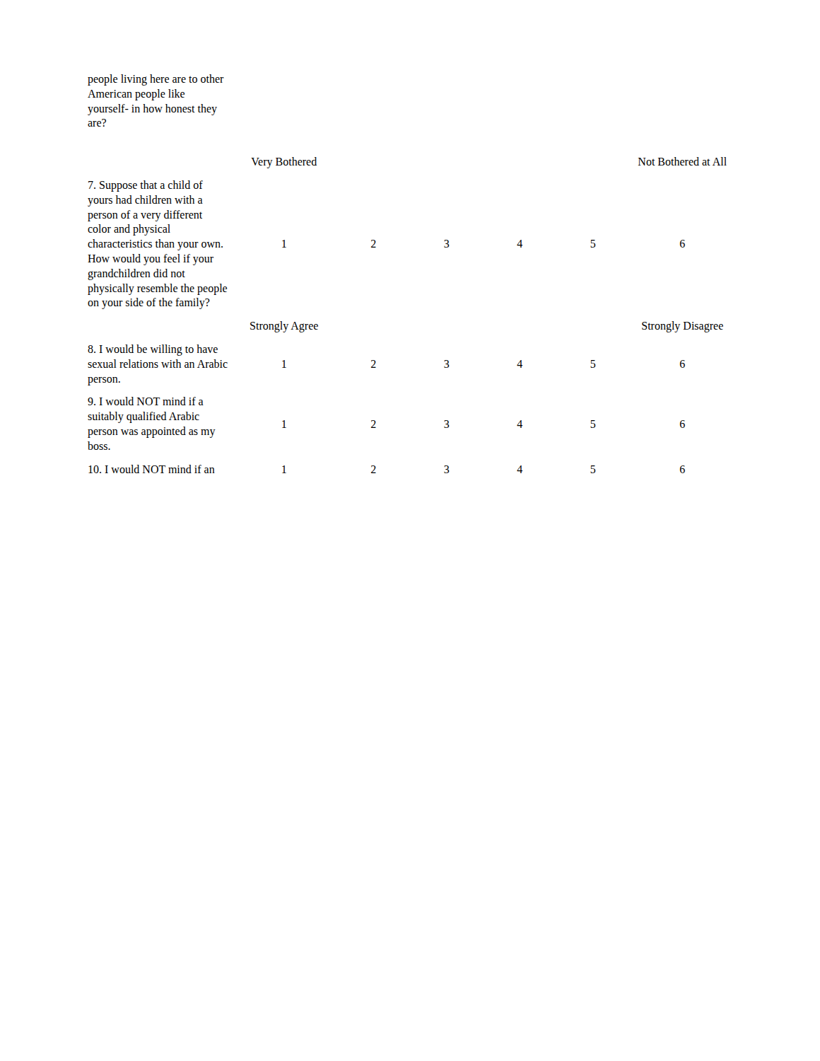| people living here are to other American people like yourself- in how honest they are? | | | | | | |
| | Very Bothered | | | | | Not Bothered at All |
| 7. Suppose that a child of yours had children with a person of a very different color and physical characteristics than your own. How would you feel if your grandchildren did not physically resemble the people on your side of the family? | 1 | 2 | 3 | 4 | 5 | 6 |
| | Strongly Agree | | | | | Strongly Disagree |
| 8. I would be willing to have sexual relations with an Arabic person. | 1 | 2 | 3 | 4 | 5 | 6 |
| 9. I would NOT mind if a suitably qualified Arabic person was appointed as my boss. | 1 | 2 | 3 | 4 | 5 | 6 |
| 10. I would NOT mind if an | 1 | 2 | 3 | 4 | 5 | 6 |